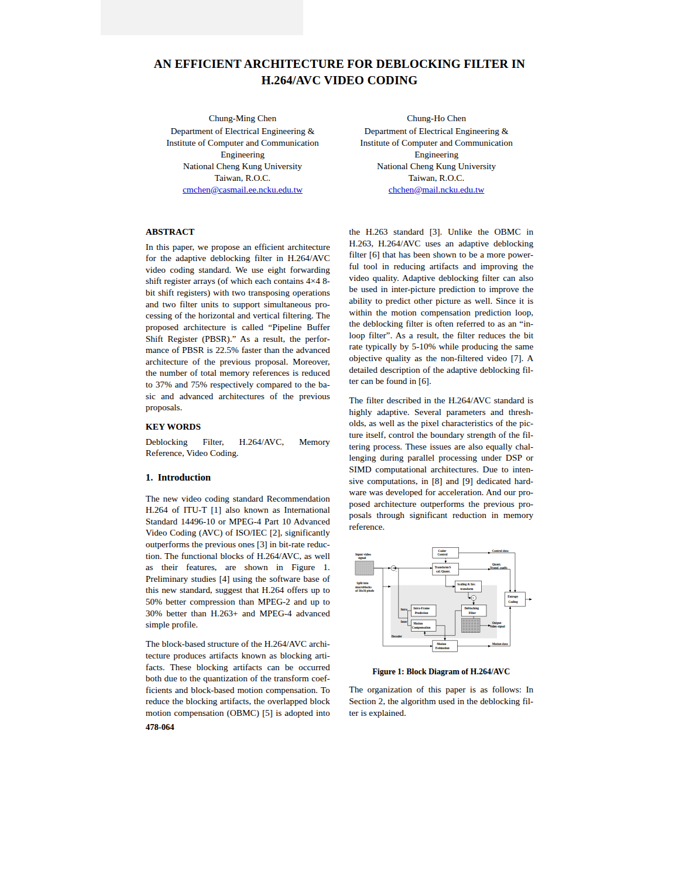AN EFFICIENT ARCHITECTURE FOR DEBLOCKING FILTER IN
H.264/AVC VIDEO CODING
| Chung-Ming Chen Department of Electrical Engineering & Institute of Computer and Communication Engineering National Cheng Kung University Taiwan, R.O.C. cmchen@casmail.ee.ncku.edu.tw | Chung-Ho Chen Department of Electrical Engineering & Institute of Computer and Communication Engineering National Cheng Kung University Taiwan, R.O.C. chchen@mail.ncku.edu.tw |
ABSTRACT
In this paper, we propose an efficient architecture for the adaptive deblocking filter in H.264/AVC video coding standard. We use eight forwarding shift register arrays (of which each contains 4×4 8-bit shift registers) with two transposing operations and two filter units to support simultaneous processing of the horizontal and vertical filtering. The proposed architecture is called “Pipeline Buffer Shift Register (PBSR).” As a result, the performance of PBSR is 22.5% faster than the advanced architecture of the previous proposal. Moreover, the number of total memory references is reduced to 37% and 75% respectively compared to the basic and advanced architectures of the previous proposals.
KEY WORDS
Deblocking Filter, H.264/AVC, Memory Reference, Video Coding.
1. Introduction
The new video coding standard Recommendation H.264 of ITU-T [1] also known as International Standard 14496-10 or MPEG-4 Part 10 Advanced Video Coding (AVC) of ISO/IEC [2], significantly outperforms the previous ones [3] in bit-rate reduction. The functional blocks of H.264/AVC, as well as their features, are shown in Figure 1. Preliminary studies [4] using the software base of this new standard, suggest that H.264 offers up to 50% better compression than MPEG-2 and up to 30% better than H.263+ and MPEG-4 advanced simple profile.
The block-based structure of the H.264/AVC architecture produces artifacts known as blocking artifacts. These blocking artifacts can be occurred both due to the quantization of the transform coefficients and block-based motion compensation. To reduce the blocking artifacts, the overlapped block motion compensation (OBMC) [5] is adopted into the H.263 standard [3]. Unlike the OBMC in H.263, H.264/AVC uses an adaptive deblocking filter [6] that has been shown to be a more powerful tool in reducing artifacts and improving the video quality. Adaptive deblocking filter can also be used in inter-picture prediction to improve the ability to predict other picture as well. Since it is within the motion compensation prediction loop, the deblocking filter is often referred to as an “in-loop filter”. As a result, the filter reduces the bit rate typically by 5-10% while producing the same objective quality as the non-filtered video [7]. A detailed description of the adaptive deblocking filter can be found in [6].
The filter described in the H.264/AVC standard is highly adaptive. Several parameters and thresholds, as well as the pixel characteristics of the picture itself, control the boundary strength of the filtering process. These issues are also equally challenging during parallel processing under DSP or SIMD computational architectures. Due to intensive computations, in [8] and [9] dedicated hardware was developed for acceleration. And our proposed architecture outperforms the previous proposals through significant reduction in memory reference.
Input video signal Split into macroblocks of 16x16 pixels + - Coder Control Control data Transform/S cal./Quant. Quant. Transf. coeffs Scaling & Inv. transform + Deblocking Filter Entropy Coding Intra-Frame Prediction Intra Motion Compensation Inter Motion Estimation Motion data Output video signal Decoder
Figure 1: Block Diagram of H.264/AVC
The organization of this paper is as follows: In Section 2, the algorithm used in the deblocking filter is explained.
478-064